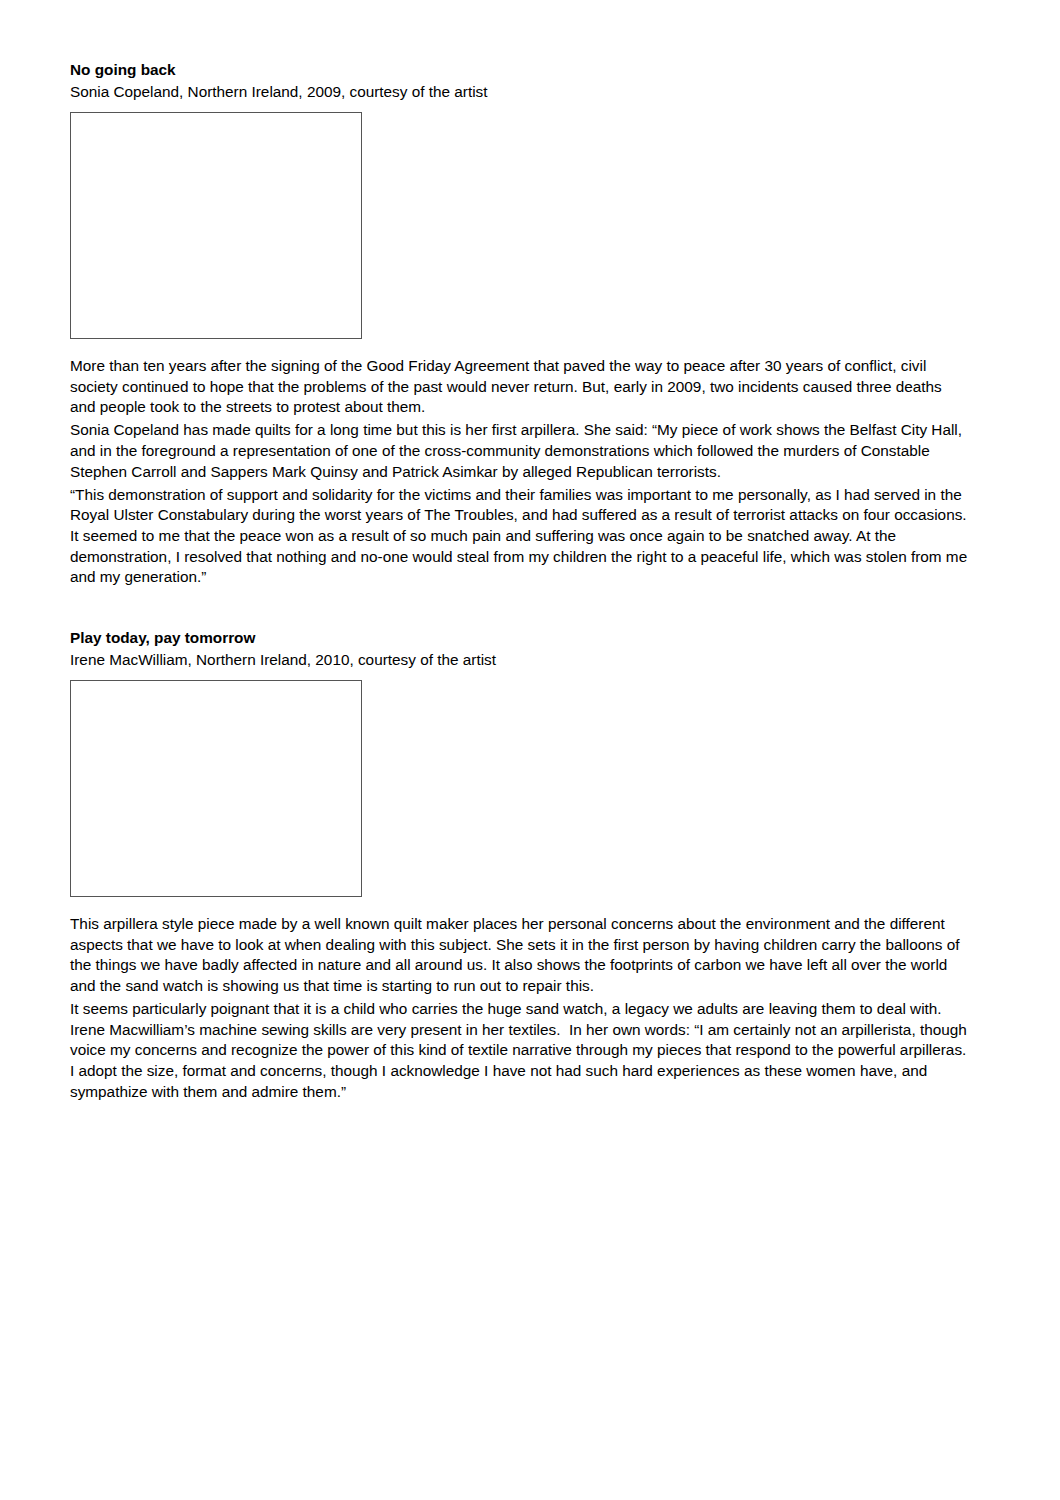No going back
Sonia Copeland, Northern Ireland, 2009, courtesy of the artist
More than ten years after the signing of the Good Friday Agreement that paved the way to peace after 30 years of conflict, civil society continued to hope that the problems of the past would never return. But, early in 2009, two incidents caused three deaths and people took to the streets to protest about them.
Sonia Copeland has made quilts for a long time but this is her first arpillera. She said: “My piece of work shows the Belfast City Hall, and in the foreground a representation of one of the cross-community demonstrations which followed the murders of Constable Stephen Carroll and Sappers Mark Quinsy and Patrick Asimkar by alleged Republican terrorists.
“This demonstration of support and solidarity for the victims and their families was important to me personally, as I had served in the Royal Ulster Constabulary during the worst years of The Troubles, and had suffered as a result of terrorist attacks on four occasions. It seemed to me that the peace won as a result of so much pain and suffering was once again to be snatched away. At the demonstration, I resolved that nothing and no-one would steal from my children the right to a peaceful life, which was stolen from me and my generation.”
Play today, pay tomorrow
Irene MacWilliam, Northern Ireland, 2010, courtesy of the artist
This arpillera style piece made by a well known quilt maker places her personal concerns about the environment and the different aspects that we have to look at when dealing with this subject. She sets it in the first person by having children carry the balloons of the things we have badly affected in nature and all around us. It also shows the footprints of carbon we have left all over the world and the sand watch is showing us that time is starting to run out to repair this.
It seems particularly poignant that it is a child who carries the huge sand watch, a legacy we adults are leaving them to deal with. Irene Macwilliam’s machine sewing skills are very present in her textiles. In her own words: “I am certainly not an arpillerista, though voice my concerns and recognize the power of this kind of textile narrative through my pieces that respond to the powerful arpilleras. I adopt the size, format and concerns, though I acknowledge I have not had such hard experiences as these women have, and sympathize with them and admire them.”